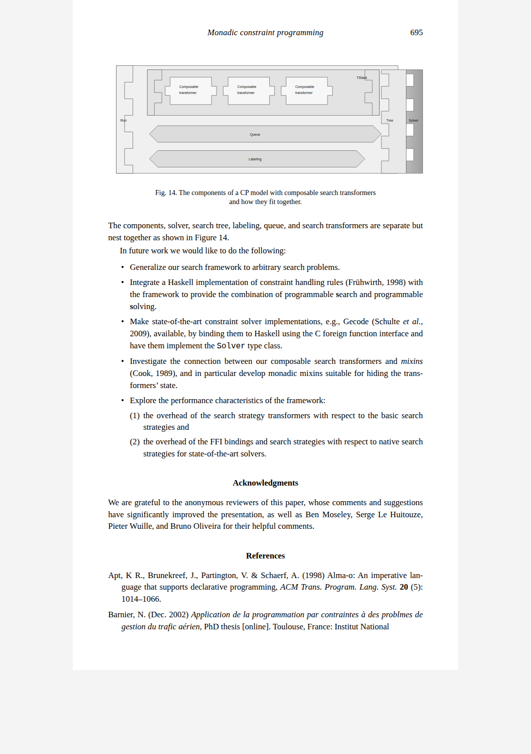Monadic constraint programming 695
Run TStack Composable transformer Composable transformer Composable transformer Queue Labeling Tree Solver
Fig. 14. The components of a CP model with composable search transformers
and how they fit together.
The components, solver, search tree, labeling, queue, and search transformers are separate but nest together as shown in Figure 14.
In future work we would like to do the following:
Generalize our search framework to arbitrary search problems.
Integrate a Haskell implementation of constraint handling rules (Frühwirth, 1998) with the framework to provide the combination of programmable search and programmable solving.
Make state-of-the-art constraint solver implementations, e.g., Gecode (Schulte et al., 2009), available, by binding them to Haskell using the C foreign function interface and have them implement the Solver type class.
Investigate the connection between our composable search transformers and mixins (Cook, 1989), and in particular develop monadic mixins suitable for hiding the transformers’ state.
Explore the performance characteristics of the framework:
the overhead of the search strategy transformers with respect to the basic search strategies and
the overhead of the FFI bindings and search strategies with respect to native search strategies for state-of-the-art solvers.
Acknowledgments
We are grateful to the anonymous reviewers of this paper, whose comments and suggestions have significantly improved the presentation, as well as Ben Moseley, Serge Le Huitouze, Pieter Wuille, and Bruno Oliveira for their helpful comments.
References
Apt, K R., Brunekreef, J., Partington, V. & Schaerf, A. (1998) Alma-o: An imperative language that supports declarative programming, ACM Trans. Program. Lang. Syst. 20 (5): 1014–1066.
Barnier, N. (Dec. 2002) Application de la programmation par contraintes à des problmes de gestion du trafic aérien, PhD thesis [online]. Toulouse, France: Institut National